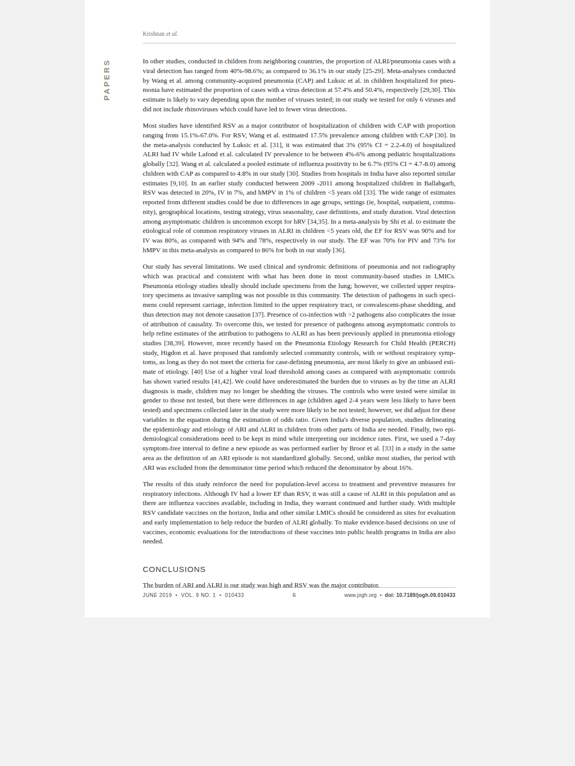Krishnan et al.
PAPERS
In other studies, conducted in children from neighboring countries, the proportion of ALRI/pneumonia cases with a viral detection has ranged from 40%-98.6%; as compared to 36.1% in our study [25-29]. Meta-analyses conducted by Wang et al. among community-acquired pneumonia (CAP) and Luksic et al. in children hospitalized for pneumonia have estimated the proportion of cases with a virus detection at 57.4% and 50.4%, respectively [29,30]. This estimate is likely to vary depending upon the number of viruses tested; in our study we tested for only 6 viruses and did not include rhinoviruses which could have led to fewer virus detections.
Most studies have identified RSV as a major contributor of hospitalization of children with CAP with proportion ranging from 15.1%-67.0%. For RSV, Wang et al. estimated 17.5% prevalence among children with CAP [30]. In the meta-analysis conducted by Luksic et al. [31], it was estimated that 3% (95% CI = 2.2-4.0) of hospitalized ALRI had IV while Lafond et al. calculated IV prevalence to be between 4%-6% among pediatric hospitalizations globally [32]. Wang et al. calculated a pooled estimate of influenza positivity to be 6.7% (95% CI = 4.7-8.0) among children with CAP as compared to 4.8% in our study [30]. Studies from hospitals in India have also reported similar estimates [9,10]. In an earlier study conducted between 2009 -2011 among hospitalized children in Ballabgarh, RSV was detected in 20%, IV in 7%, and hMPV in 1% of children <5 years old [33]. The wide range of estimates reported from different studies could be due to differences in age groups, settings (ie, hospital, outpatient, community), geographical locations, testing strategy, virus seasonality, case definitions, and study duration. Viral detection among asymptomatic children is uncommon except for hRV [34,35]. In a meta-analysis by Shi et al. to estimate the etiological role of common respiratory viruses in ALRI in children <5 years old, the EF for RSV was 90% and for IV was 80%, as compared with 94% and 78%, respectively in our study. The EF was 70% for PIV and 73% for hMPV in this meta-analysis as compared to 86% for both in our study [36].
Our study has several limitations. We used clinical and syndromic definitions of pneumonia and not radiography which was practical and consistent with what has been done in most community-based studies in LMICs. Pneumonia etiology studies ideally should include specimens from the lung; however, we collected upper respiratory specimens as invasive sampling was not possible in this community. The detection of pathogens in such specimens could represent carriage, infection limited to the upper respiratory tract, or convalescent-phase shedding, and thus detection may not denote causation [37]. Presence of co-infection with >2 pathogens also complicates the issue of attribution of causality. To overcome this, we tested for presence of pathogens among asymptomatic controls to help refine estimates of the attribution to pathogens to ALRI as has been previously applied in pneumonia etiology studies [38,39]. However, more recently based on the Pneumonia Etiology Research for Child Health (PERCH) study, Higdon et al. have proposed that randomly selected community controls, with or without respiratory symptoms, as long as they do not meet the criteria for case-defining pneumonia, are most likely to give an unbiased estimate of etiology. [40] Use of a higher viral load threshold among cases as compared with asymptomatic controls has shown varied results [41,42]. We could have underestimated the burden due to viruses as by the time an ALRI diagnosis is made, children may no longer be shedding the viruses. The controls who were tested were similar in gender to those not tested, but there were differences in age (children aged 2-4 years were less likely to have been tested) and specimens collected later in the study were more likely to be not tested; however, we did adjust for these variables in the equation during the estimation of odds ratio. Given India's diverse population, studies delineating the epidemiology and etiology of ARI and ALRI in children from other parts of India are needed. Finally, two epidemiological considerations need to be kept in mind while interpreting our incidence rates. First, we used a 7-day symptom-free interval to define a new episode as was performed earlier by Broor et al. [33] in a study in the same area as the definition of an ARI episode is not standardized globally. Second, unlike most studies, the period with ARI was excluded from the denominator time period which reduced the denominator by about 16%.
The results of this study reinforce the need for population-level access to treatment and preventive measures for respiratory infections. Although IV had a lower EF than RSV, it was still a cause of ALRI in this population and as there are influenza vaccines available, including in India, they warrant continued and further study. With multiple RSV candidate vaccines on the horizon, India and other similar LMICs should be considered as sites for evaluation and early implementation to help reduce the burden of ALRI globally. To make evidence-based decisions on use of vaccines, economic evaluations for the introductions of these vaccines into public health programs in India are also needed.
Conclusions
The burden of ARI and ALRI is our study was high and RSV was the major contributor.
June 2019 • Vol. 9 No. 1 • 010433
6
www.jogh.org • doi: 10.7189/jogh.09.010433